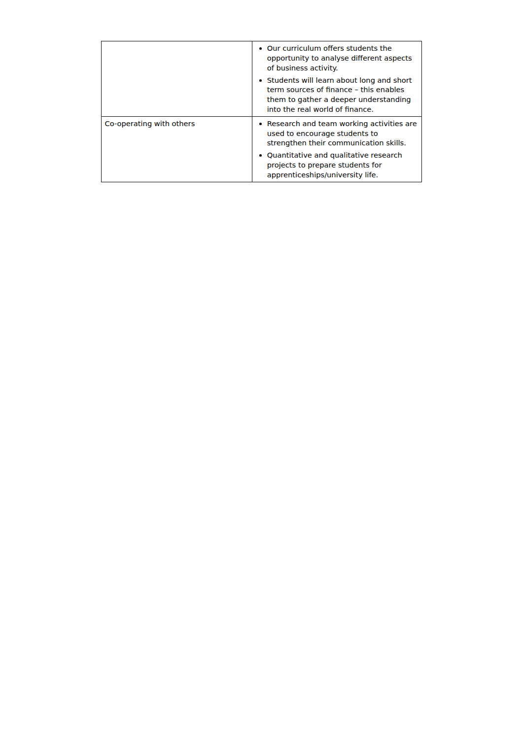| | Our curriculum offers students the opportunity to analyse different aspects of business activity. Students will learn about long and short term sources of finance – this enables them to gather a deeper understanding into the real world of finance. |
| Co-operating with others | Research and team working activities are used to encourage students to strengthen their communication skills. Quantitative and qualitative research projects to prepare students for apprenticeships/university life. |